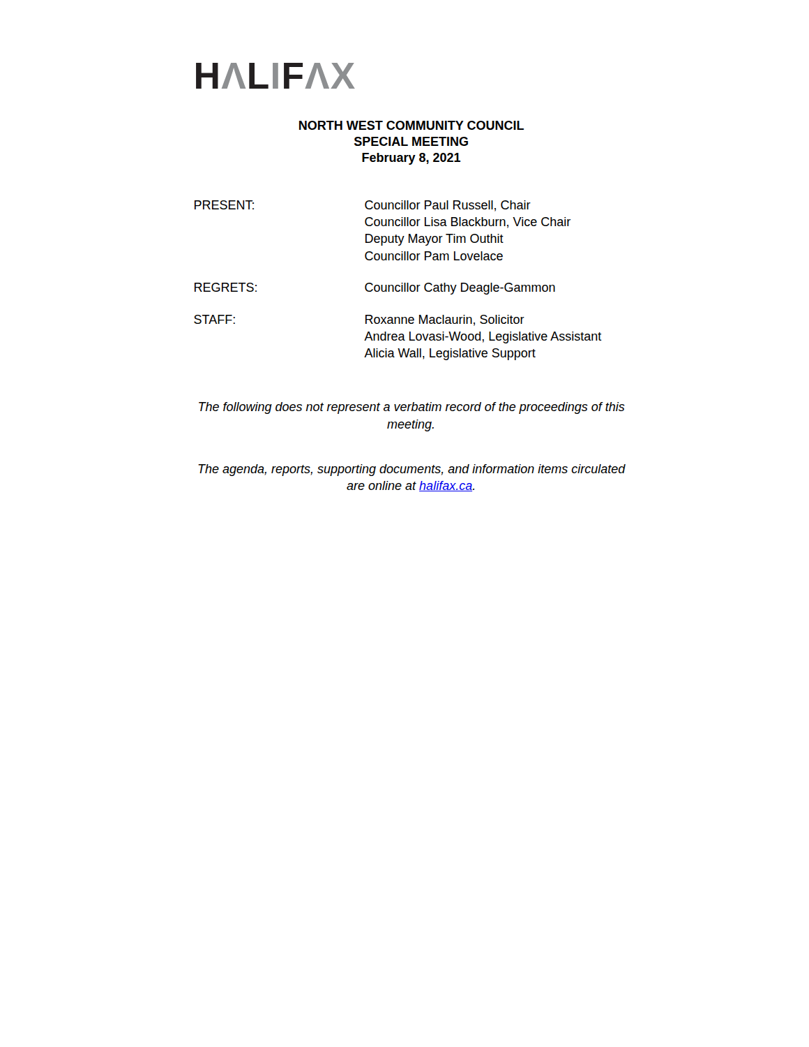HΛLIFΛX
NORTH WEST COMMUNITY COUNCIL
SPECIAL MEETING
February 8, 2021
| PRESENT: | Councillor Paul Russell, Chair Councillor Lisa Blackburn, Vice Chair Deputy Mayor Tim Outhit Councillor Pam Lovelace |
| REGRETS: | Councillor Cathy Deagle-Gammon |
| STAFF: | Roxanne Maclaurin, Solicitor Andrea Lovasi-Wood, Legislative Assistant Alicia Wall, Legislative Support |
The following does not represent a verbatim record of the proceedings of this meeting.
The agenda, reports, supporting documents, and information items circulated are online at halifax.ca.